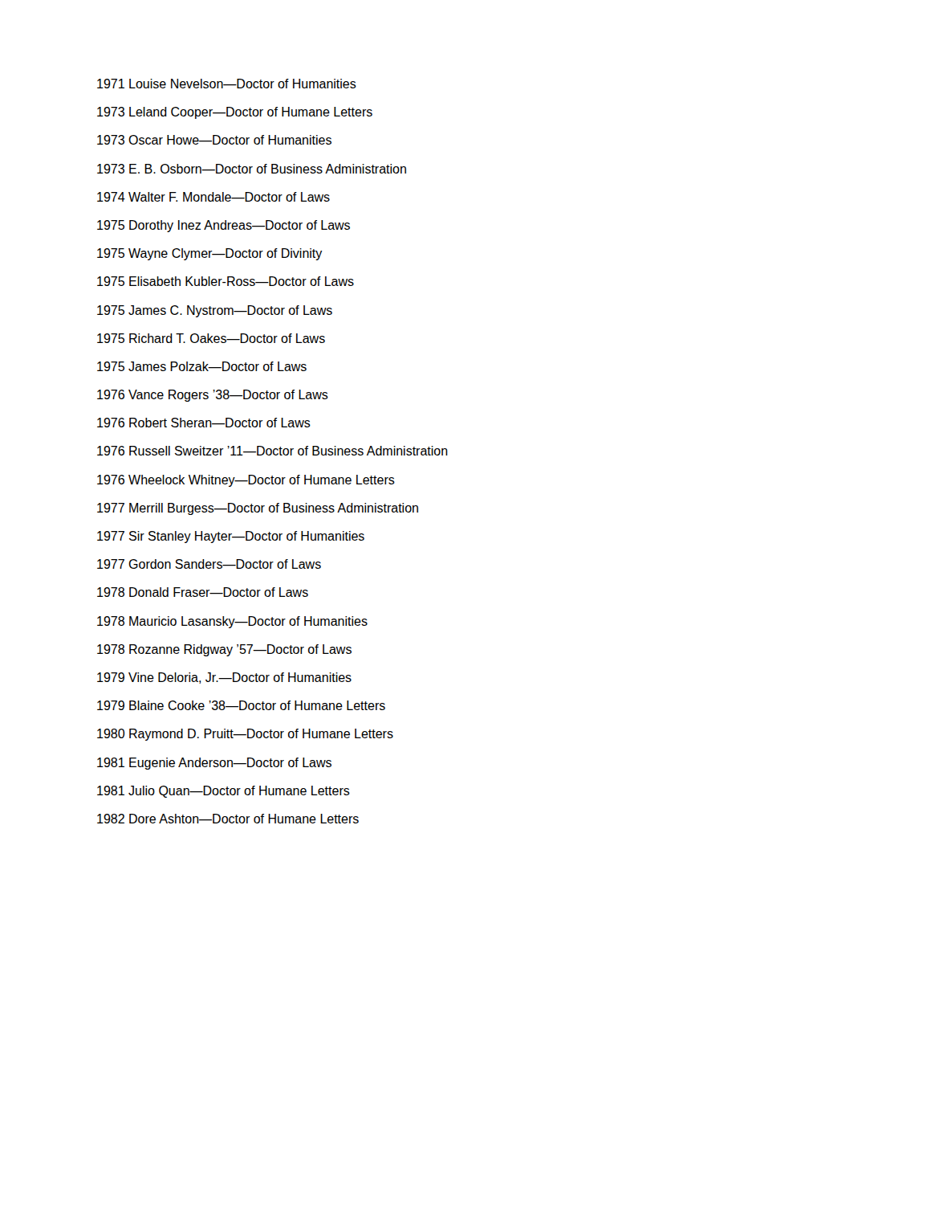1971 Louise Nevelson—Doctor of Humanities
1973 Leland Cooper—Doctor of Humane Letters
1973 Oscar Howe—Doctor of Humanities
1973 E. B. Osborn—Doctor of Business Administration
1974 Walter F. Mondale—Doctor of Laws
1975 Dorothy Inez Andreas—Doctor of Laws
1975 Wayne Clymer—Doctor of Divinity
1975 Elisabeth Kubler-Ross—Doctor of Laws
1975 James C. Nystrom—Doctor of Laws
1975 Richard T. Oakes—Doctor of Laws
1975 James Polzak—Doctor of Laws
1976 Vance Rogers ’38—Doctor of Laws
1976 Robert Sheran—Doctor of Laws
1976 Russell Sweitzer ’11—Doctor of Business Administration
1976 Wheelock Whitney—Doctor of Humane Letters
1977 Merrill Burgess—Doctor of Business Administration
1977 Sir Stanley Hayter—Doctor of Humanities
1977 Gordon Sanders—Doctor of Laws
1978 Donald Fraser—Doctor of Laws
1978 Mauricio Lasansky—Doctor of Humanities
1978 Rozanne Ridgway ’57—Doctor of Laws
1979 Vine Deloria, Jr.—Doctor of Humanities
1979 Blaine Cooke ’38—Doctor of Humane Letters
1980 Raymond D. Pruitt—Doctor of Humane Letters
1981 Eugenie Anderson—Doctor of Laws
1981 Julio Quan—Doctor of Humane Letters
1982 Dore Ashton—Doctor of Humane Letters